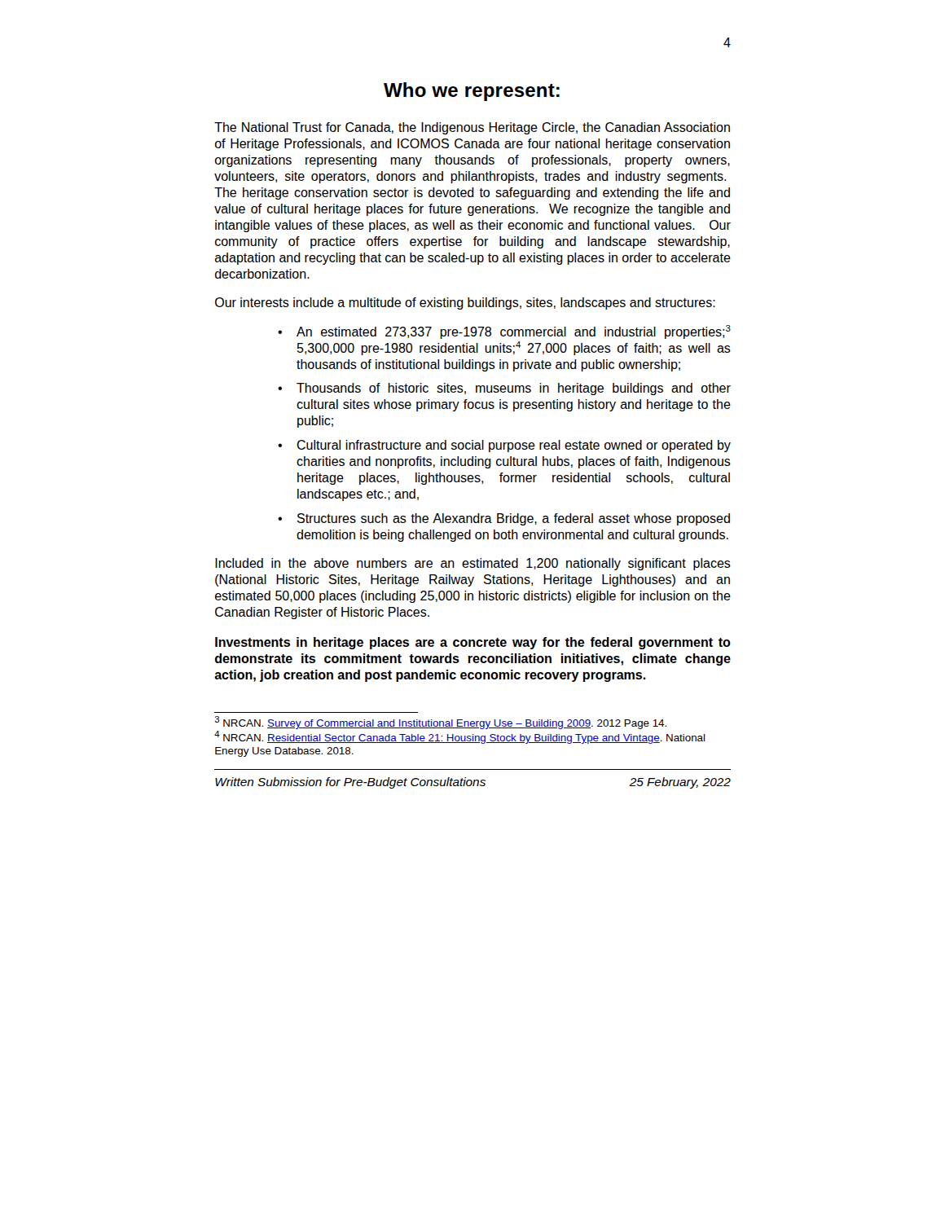4
Who we represent:
The National Trust for Canada, the Indigenous Heritage Circle, the Canadian Association of Heritage Professionals, and ICOMOS Canada are four national heritage conservation organizations representing many thousands of professionals, property owners, volunteers, site operators, donors and philanthropists, trades and industry segments. The heritage conservation sector is devoted to safeguarding and extending the life and value of cultural heritage places for future generations. We recognize the tangible and intangible values of these places, as well as their economic and functional values. Our community of practice offers expertise for building and landscape stewardship, adaptation and recycling that can be scaled-up to all existing places in order to accelerate decarbonization.
Our interests include a multitude of existing buildings, sites, landscapes and structures:
An estimated 273,337 pre-1978 commercial and industrial properties;3 5,300,000 pre-1980 residential units;4 27,000 places of faith; as well as thousands of institutional buildings in private and public ownership;
Thousands of historic sites, museums in heritage buildings and other cultural sites whose primary focus is presenting history and heritage to the public;
Cultural infrastructure and social purpose real estate owned or operated by charities and nonprofits, including cultural hubs, places of faith, Indigenous heritage places, lighthouses, former residential schools, cultural landscapes etc.; and,
Structures such as the Alexandra Bridge, a federal asset whose proposed demolition is being challenged on both environmental and cultural grounds.
Included in the above numbers are an estimated 1,200 nationally significant places (National Historic Sites, Heritage Railway Stations, Heritage Lighthouses) and an estimated 50,000 places (including 25,000 in historic districts) eligible for inclusion on the Canadian Register of Historic Places.
Investments in heritage places are a concrete way for the federal government to demonstrate its commitment towards reconciliation initiatives, climate change action, job creation and post pandemic economic recovery programs.
3 NRCAN. Survey of Commercial and Institutional Energy Use – Building 2009. 2012 Page 14.
4 NRCAN. Residential Sector Canada Table 21: Housing Stock by Building Type and Vintage. National Energy Use Database. 2018.
Written Submission for Pre-Budget Consultations 25 February, 2022